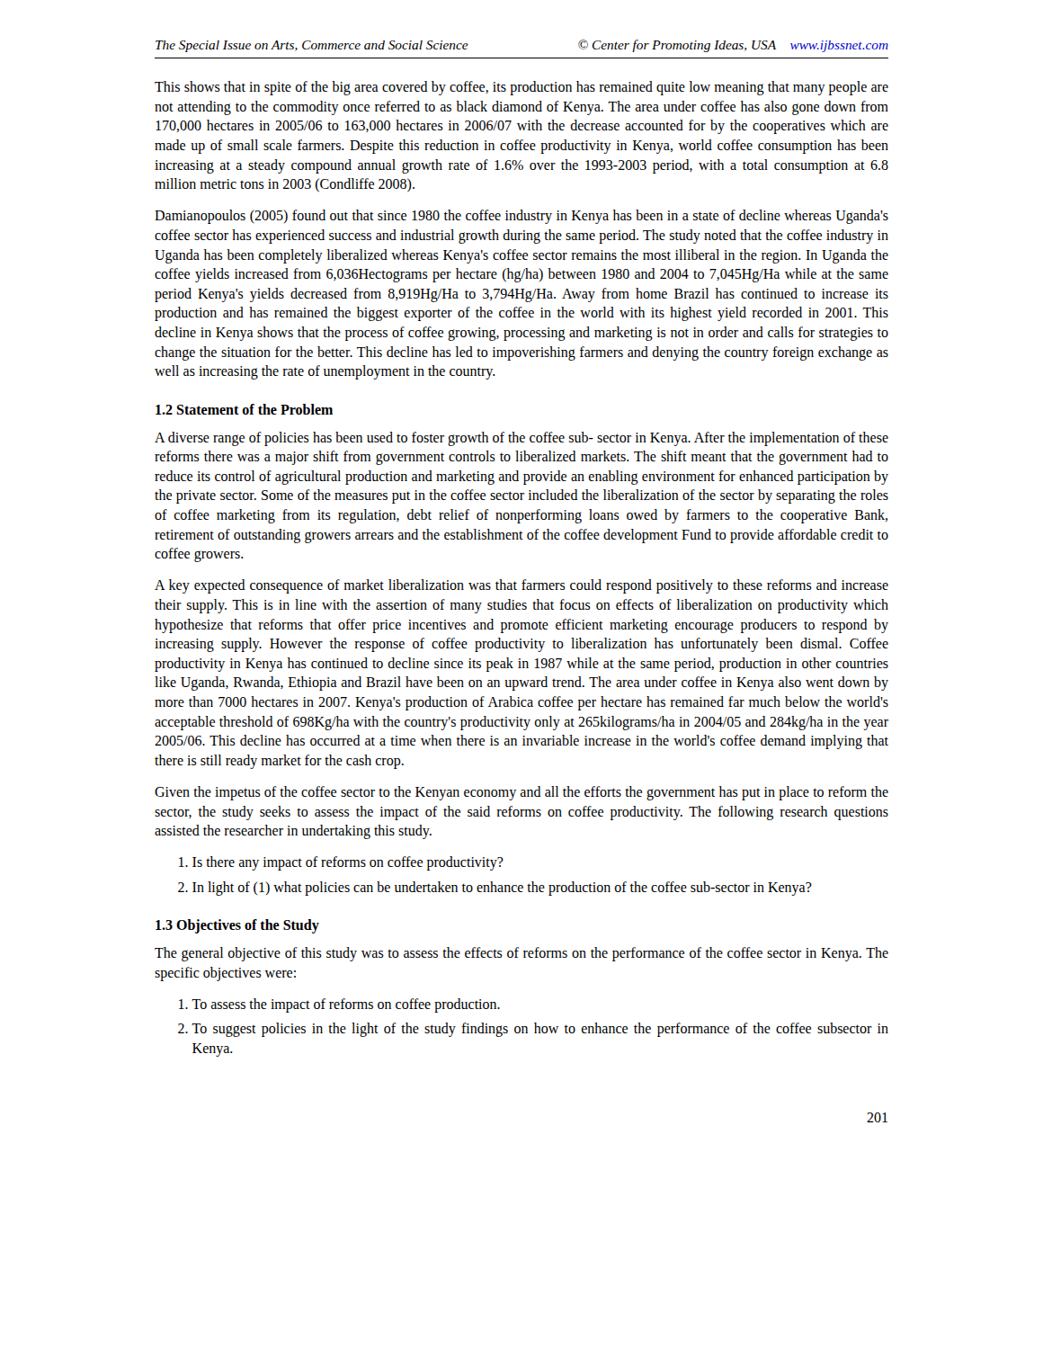The Special Issue on Arts, Commerce and Social Science © Center for Promoting Ideas, USA www.ijbssnet.com
This shows that in spite of the big area covered by coffee, its production has remained quite low meaning that many people are not attending to the commodity once referred to as black diamond of Kenya. The area under coffee has also gone down from 170,000 hectares in 2005/06 to 163,000 hectares in 2006/07 with the decrease accounted for by the cooperatives which are made up of small scale farmers. Despite this reduction in coffee productivity in Kenya, world coffee consumption has been increasing at a steady compound annual growth rate of 1.6% over the 1993-2003 period, with a total consumption at 6.8 million metric tons in 2003 (Condliffe 2008).
Damianopoulos (2005) found out that since 1980 the coffee industry in Kenya has been in a state of decline whereas Uganda's coffee sector has experienced success and industrial growth during the same period. The study noted that the coffee industry in Uganda has been completely liberalized whereas Kenya's coffee sector remains the most illiberal in the region. In Uganda the coffee yields increased from 6,036Hectograms per hectare (hg/ha) between 1980 and 2004 to 7,045Hg/Ha while at the same period Kenya's yields decreased from 8,919Hg/Ha to 3,794Hg/Ha. Away from home Brazil has continued to increase its production and has remained the biggest exporter of the coffee in the world with its highest yield recorded in 2001. This decline in Kenya shows that the process of coffee growing, processing and marketing is not in order and calls for strategies to change the situation for the better. This decline has led to impoverishing farmers and denying the country foreign exchange as well as increasing the rate of unemployment in the country.
1.2 Statement of the Problem
A diverse range of policies has been used to foster growth of the coffee sub- sector in Kenya. After the implementation of these reforms there was a major shift from government controls to liberalized markets. The shift meant that the government had to reduce its control of agricultural production and marketing and provide an enabling environment for enhanced participation by the private sector. Some of the measures put in the coffee sector included the liberalization of the sector by separating the roles of coffee marketing from its regulation, debt relief of nonperforming loans owed by farmers to the cooperative Bank, retirement of outstanding growers arrears and the establishment of the coffee development Fund to provide affordable credit to coffee growers.
A key expected consequence of market liberalization was that farmers could respond positively to these reforms and increase their supply. This is in line with the assertion of many studies that focus on effects of liberalization on productivity which hypothesize that reforms that offer price incentives and promote efficient marketing encourage producers to respond by increasing supply. However the response of coffee productivity to liberalization has unfortunately been dismal. Coffee productivity in Kenya has continued to decline since its peak in 1987 while at the same period, production in other countries like Uganda, Rwanda, Ethiopia and Brazil have been on an upward trend. The area under coffee in Kenya also went down by more than 7000 hectares in 2007. Kenya's production of Arabica coffee per hectare has remained far much below the world's acceptable threshold of 698Kg/ha with the country's productivity only at 265kilograms/ha in 2004/05 and 284kg/ha in the year 2005/06. This decline has occurred at a time when there is an invariable increase in the world's coffee demand implying that there is still ready market for the cash crop.
Given the impetus of the coffee sector to the Kenyan economy and all the efforts the government has put in place to reform the sector, the study seeks to assess the impact of the said reforms on coffee productivity. The following research questions assisted the researcher in undertaking this study.
Is there any impact of reforms on coffee productivity?
In light of (1) what policies can be undertaken to enhance the production of the coffee sub-sector in Kenya?
1.3 Objectives of the Study
The general objective of this study was to assess the effects of reforms on the performance of the coffee sector in Kenya. The specific objectives were:
To assess the impact of reforms on coffee production.
To suggest policies in the light of the study findings on how to enhance the performance of the coffee subsector in Kenya.
201